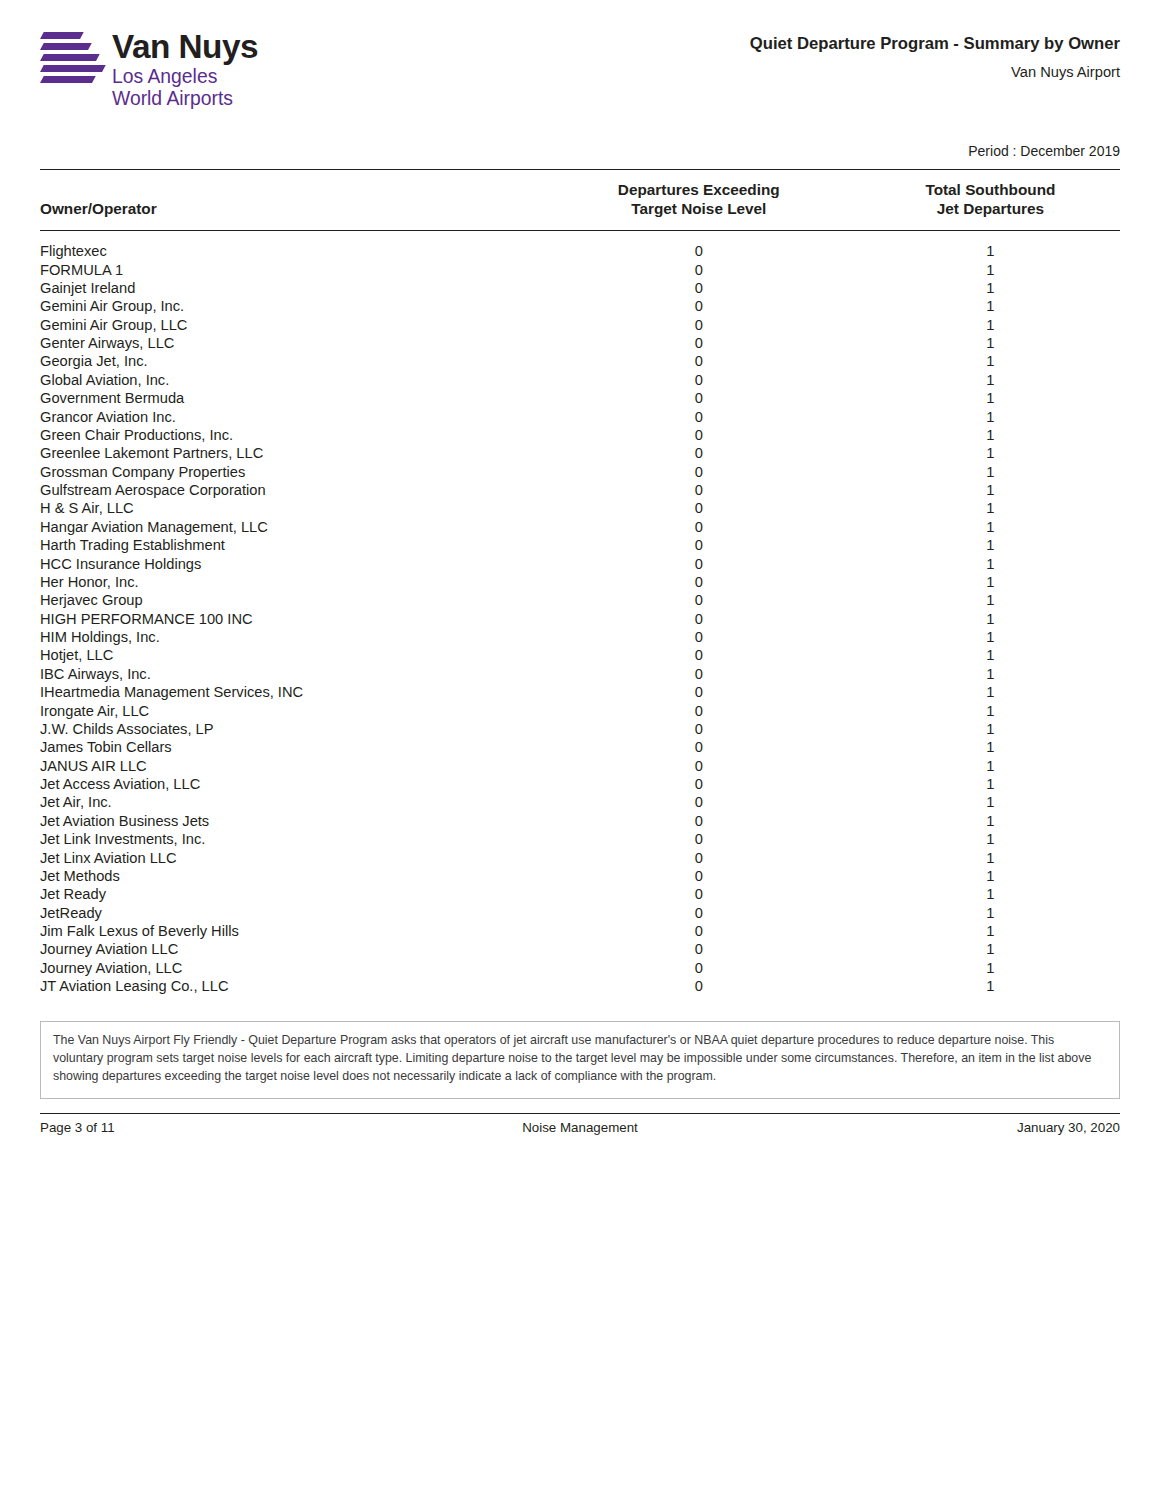Van Nuys
Los Angeles
World Airports
Quiet Departure Program - Summary by Owner
Van Nuys Airport
Period : December 2019
| Owner/Operator | Departures Exceeding Target Noise Level | Total Southbound Jet Departures |
| --- | --- | --- |
| Flightexec | 0 | 1 |
| FORMULA 1 | 0 | 1 |
| Gainjet Ireland | 0 | 1 |
| Gemini Air Group, Inc. | 0 | 1 |
| Gemini Air Group, LLC | 0 | 1 |
| Genter Airways, LLC | 0 | 1 |
| Georgia Jet, Inc. | 0 | 1 |
| Global Aviation, Inc. | 0 | 1 |
| Government Bermuda | 0 | 1 |
| Grancor Aviation Inc. | 0 | 1 |
| Green Chair Productions, Inc. | 0 | 1 |
| Greenlee Lakemont Partners, LLC | 0 | 1 |
| Grossman Company Properties | 0 | 1 |
| Gulfstream Aerospace Corporation | 0 | 1 |
| H & S Air, LLC | 0 | 1 |
| Hangar Aviation Management, LLC | 0 | 1 |
| Harth Trading Establishment | 0 | 1 |
| HCC Insurance Holdings | 0 | 1 |
| Her Honor, Inc. | 0 | 1 |
| Herjavec Group | 0 | 1 |
| HIGH PERFORMANCE 100 INC | 0 | 1 |
| HIM Holdings, Inc. | 0 | 1 |
| Hotjet, LLC | 0 | 1 |
| IBC Airways, Inc. | 0 | 1 |
| IHeartmedia Management Services, INC | 0 | 1 |
| Irongate Air, LLC | 0 | 1 |
| J.W. Childs Associates, LP | 0 | 1 |
| James Tobin Cellars | 0 | 1 |
| JANUS AIR LLC | 0 | 1 |
| Jet Access Aviation, LLC | 0 | 1 |
| Jet Air, Inc. | 0 | 1 |
| Jet Aviation Business Jets | 0 | 1 |
| Jet Link Investments, Inc. | 0 | 1 |
| Jet Linx Aviation LLC | 0 | 1 |
| Jet Methods | 0 | 1 |
| Jet Ready | 0 | 1 |
| JetReady | 0 | 1 |
| Jim Falk Lexus of Beverly Hills | 0 | 1 |
| Journey Aviation LLC | 0 | 1 |
| Journey Aviation, LLC | 0 | 1 |
| JT Aviation Leasing Co., LLC | 0 | 1 |
The Van Nuys Airport Fly Friendly - Quiet Departure Program asks that operators of jet aircraft use manufacturer's or NBAA quiet departure procedures to reduce departure noise. This voluntary program sets target noise levels for each aircraft type. Limiting departure noise to the target level may be impossible under some circumstances. Therefore, an item in the list above showing departures exceeding the target noise level does not necessarily indicate a lack of compliance with the program.
Page 3 of 11
Noise Management
January 30, 2020